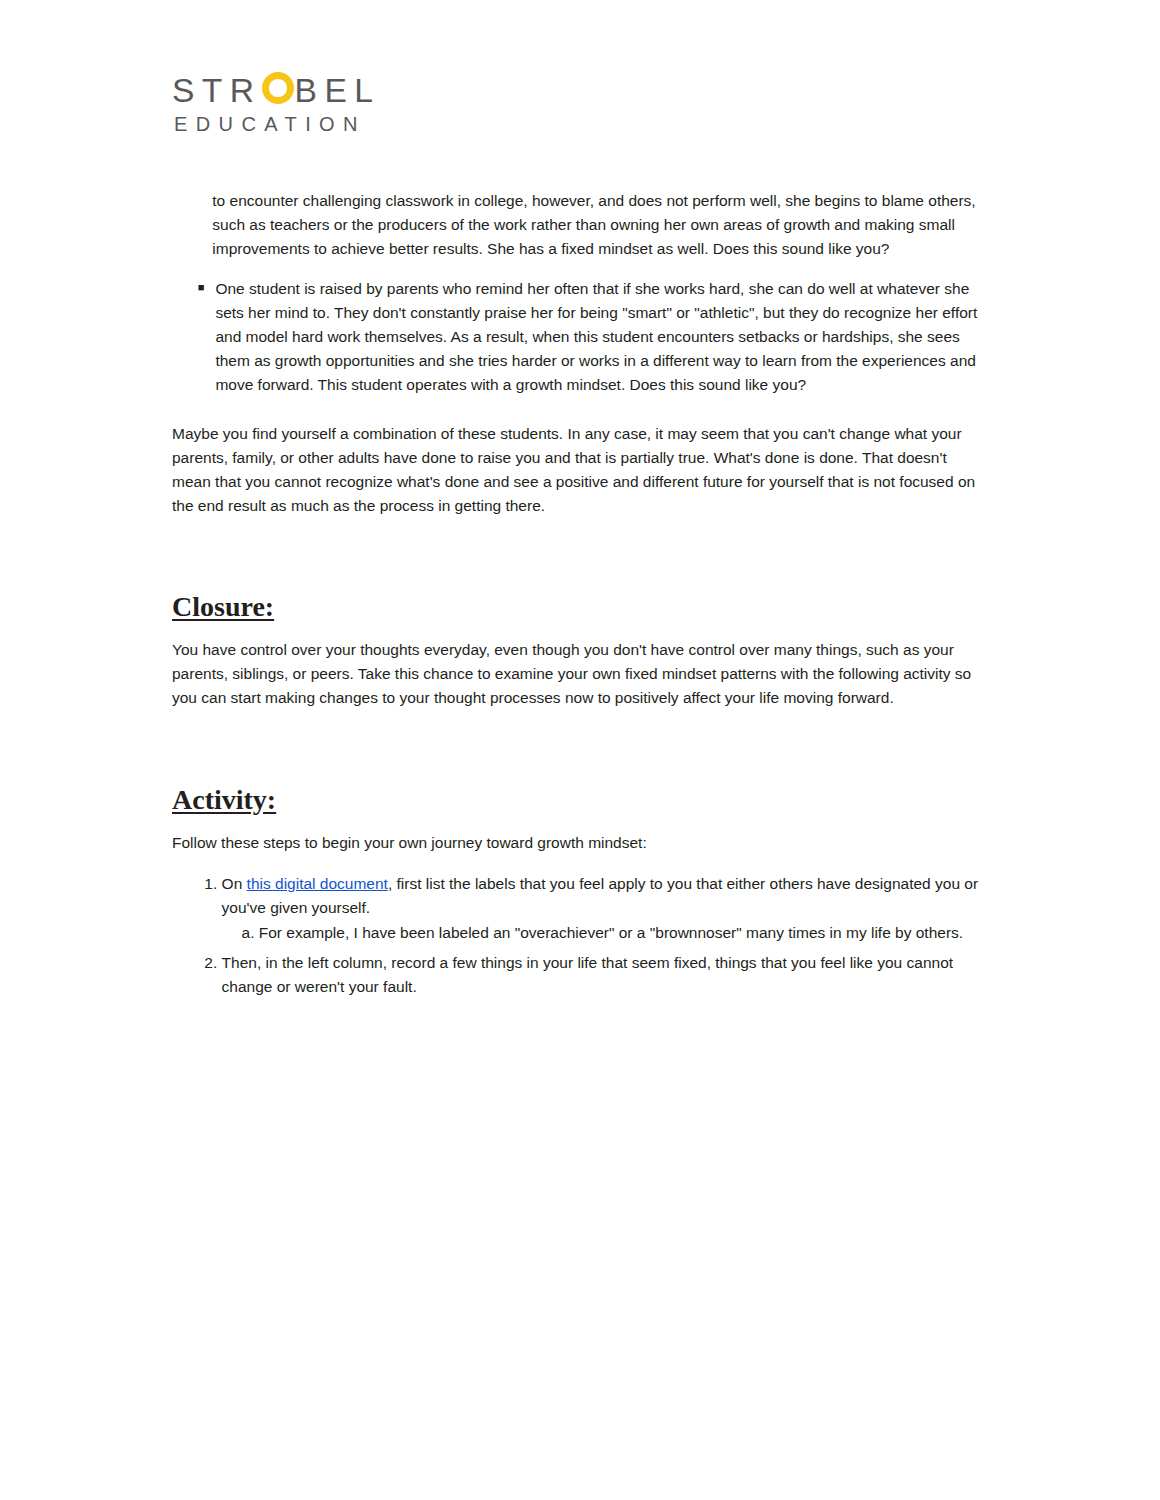STR BEL EDUCATION
to encounter challenging classwork in college, however, and does not perform well, she begins to blame others, such as teachers or the producers of the work rather than owning her own areas of growth and making small improvements to achieve better results. She has a fixed mindset as well. Does this sound like you?
One student is raised by parents who remind her often that if she works hard, she can do well at whatever she sets her mind to. They don't constantly praise her for being "smart" or "athletic", but they do recognize her effort and model hard work themselves. As a result, when this student encounters setbacks or hardships, she sees them as growth opportunities and she tries harder or works in a different way to learn from the experiences and move forward. This student operates with a growth mindset. Does this sound like you?
Maybe you find yourself a combination of these students. In any case, it may seem that you can't change what your parents, family, or other adults have done to raise you and that is partially true. What's done is done. That doesn't mean that you cannot recognize what's done and see a positive and different future for yourself that is not focused on the end result as much as the process in getting there.
Closure:
You have control over your thoughts everyday, even though you don't have control over many things, such as your parents, siblings, or peers. Take this chance to examine your own fixed mindset patterns with the following activity so you can start making changes to your thought processes now to positively affect your life moving forward.
Activity:
Follow these steps to begin your own journey toward growth mindset:
On this digital document, first list the labels that you feel apply to you that either others have designated you or you've given yourself.
For example, I have been labeled an "overachiever" or a "brownnoser" many times in my life by others.
Then, in the left column, record a few things in your life that seem fixed, things that you feel like you cannot change or weren't your fault.